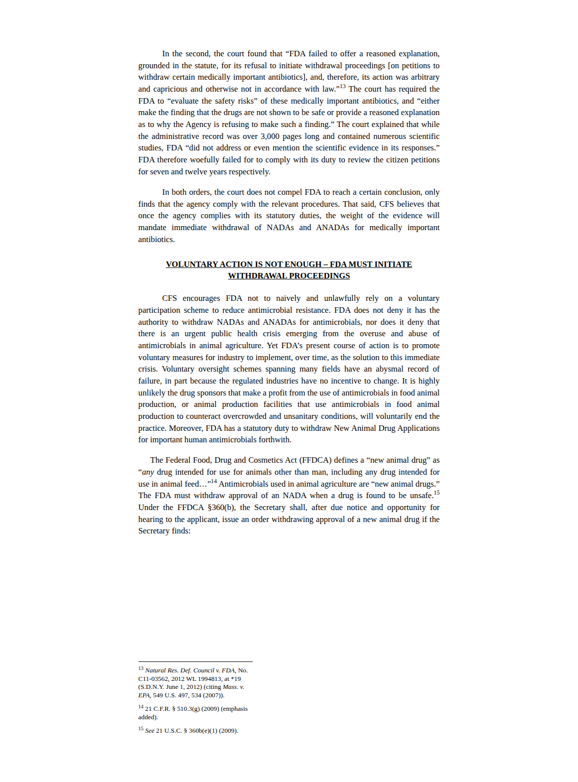In the second, the court found that “FDA failed to offer a reasoned explanation, grounded in the statute, for its refusal to initiate withdrawal proceedings [on petitions to withdraw certain medically important antibiotics], and, therefore, its action was arbitrary and capricious and otherwise not in accordance with law.”13 The court has required the FDA to “evaluate the safety risks” of these medically important antibiotics, and “either make the finding that the drugs are not shown to be safe or provide a reasoned explanation as to why the Agency is refusing to make such a finding.” The court explained that while the administrative record was over 3,000 pages long and contained numerous scientific studies, FDA “did not address or even mention the scientific evidence in its responses.” FDA therefore woefully failed for to comply with its duty to review the citizen petitions for seven and twelve years respectively.
In both orders, the court does not compel FDA to reach a certain conclusion, only finds that the agency comply with the relevant procedures. That said, CFS believes that once the agency complies with its statutory duties, the weight of the evidence will mandate immediate withdrawal of NADAs and ANADAs for medically important antibiotics.
Voluntary Action Is Not Enough – FDA Must Initiate Withdrawal Proceedings
CFS encourages FDA not to naively and unlawfully rely on a voluntary participation scheme to reduce antimicrobial resistance. FDA does not deny it has the authority to withdraw NADAs and ANADAs for antimicrobials, nor does it deny that there is an urgent public health crisis emerging from the overuse and abuse of antimicrobials in animal agriculture. Yet FDA’s present course of action is to promote voluntary measures for industry to implement, over time, as the solution to this immediate crisis. Voluntary oversight schemes spanning many fields have an abysmal record of failure, in part because the regulated industries have no incentive to change. It is highly unlikely the drug sponsors that make a profit from the use of antimicrobials in food animal production, or animal production facilities that use antimicrobials in food animal production to counteract overcrowded and unsanitary conditions, will voluntarily end the practice. Moreover, FDA has a statutory duty to withdraw New Animal Drug Applications for important human antimicrobials forthwith.
The Federal Food, Drug and Cosmetics Act (FFDCA) defines a “new animal drug” as “any drug intended for use for animals other than man, including any drug intended for use in animal feed…”14 Antimicrobials used in animal agriculture are “new animal drugs.” The FDA must withdraw approval of an NADA when a drug is found to be unsafe.15 Under the FFDCA §360(b), the Secretary shall, after due notice and opportunity for hearing to the applicant, issue an order withdrawing approval of a new animal drug if the Secretary finds:
13 Natural Res. Def. Council v. FDA, No. C11-03562, 2012 WL 1994813, at *19 (S.D.N.Y. June 1, 2012) (citing Mass. v. EPA, 549 U.S. 497, 534 (2007)).
14 21 C.F.R. § 510.3(g) (2009) (emphasis added).
15 See 21 U.S.C. § 360b(e)(1) (2009).